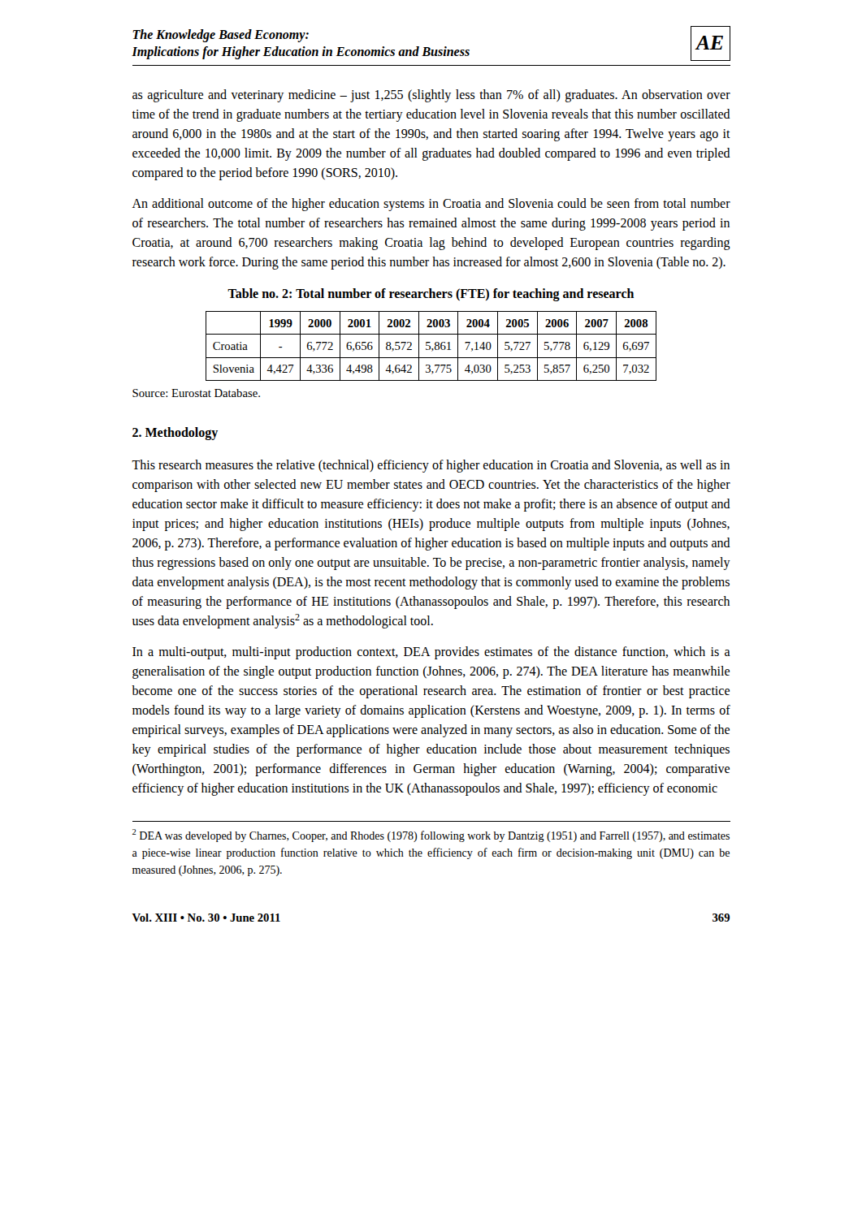The Knowledge Based Economy:
Implications for Higher Education in Economics and Business
AE
as agriculture and veterinary medicine – just 1,255 (slightly less than 7% of all) graduates. An observation over time of the trend in graduate numbers at the tertiary education level in Slovenia reveals that this number oscillated around 6,000 in the 1980s and at the start of the 1990s, and then started soaring after 1994. Twelve years ago it exceeded the 10,000 limit. By 2009 the number of all graduates had doubled compared to 1996 and even tripled compared to the period before 1990 (SORS, 2010).
An additional outcome of the higher education systems in Croatia and Slovenia could be seen from total number of researchers. The total number of researchers has remained almost the same during 1999-2008 years period in Croatia, at around 6,700 researchers making Croatia lag behind to developed European countries regarding research work force. During the same period this number has increased for almost 2,600 in Slovenia (Table no. 2).
Table no. 2: Total number of researchers (FTE) for teaching and research
| | 1999 | 2000 | 2001 | 2002 | 2003 | 2004 | 2005 | 2006 | 2007 | 2008 |
| --- | --- | --- | --- | --- | --- | --- | --- | --- | --- | --- |
| Croatia | - | 6,772 | 6,656 | 8,572 | 5,861 | 7,140 | 5,727 | 5,778 | 6,129 | 6,697 |
| Slovenia | 4,427 | 4,336 | 4,498 | 4,642 | 3,775 | 4,030 | 5,253 | 5,857 | 6,250 | 7,032 |
Source: Eurostat Database.
2. Methodology
This research measures the relative (technical) efficiency of higher education in Croatia and Slovenia, as well as in comparison with other selected new EU member states and OECD countries. Yet the characteristics of the higher education sector make it difficult to measure efficiency: it does not make a profit; there is an absence of output and input prices; and higher education institutions (HEIs) produce multiple outputs from multiple inputs (Johnes, 2006, p. 273). Therefore, a performance evaluation of higher education is based on multiple inputs and outputs and thus regressions based on only one output are unsuitable. To be precise, a non-parametric frontier analysis, namely data envelopment analysis (DEA), is the most recent methodology that is commonly used to examine the problems of measuring the performance of HE institutions (Athanassopoulos and Shale, p. 1997). Therefore, this research uses data envelopment analysis2 as a methodological tool.
In a multi-output, multi-input production context, DEA provides estimates of the distance function, which is a generalisation of the single output production function (Johnes, 2006, p. 274). The DEA literature has meanwhile become one of the success stories of the operational research area. The estimation of frontier or best practice models found its way to a large variety of domains application (Kerstens and Woestyne, 2009, p. 1). In terms of empirical surveys, examples of DEA applications were analyzed in many sectors, as also in education. Some of the key empirical studies of the performance of higher education include those about measurement techniques (Worthington, 2001); performance differences in German higher education (Warning, 2004); comparative efficiency of higher education institutions in the UK (Athanassopoulos and Shale, 1997); efficiency of economic
2 DEA was developed by Charnes, Cooper, and Rhodes (1978) following work by Dantzig (1951) and Farrell (1957), and estimates a piece-wise linear production function relative to which the efficiency of each firm or decision-making unit (DMU) can be measured (Johnes, 2006, p. 275).
Vol. XIII • No. 30 • June 2011 369